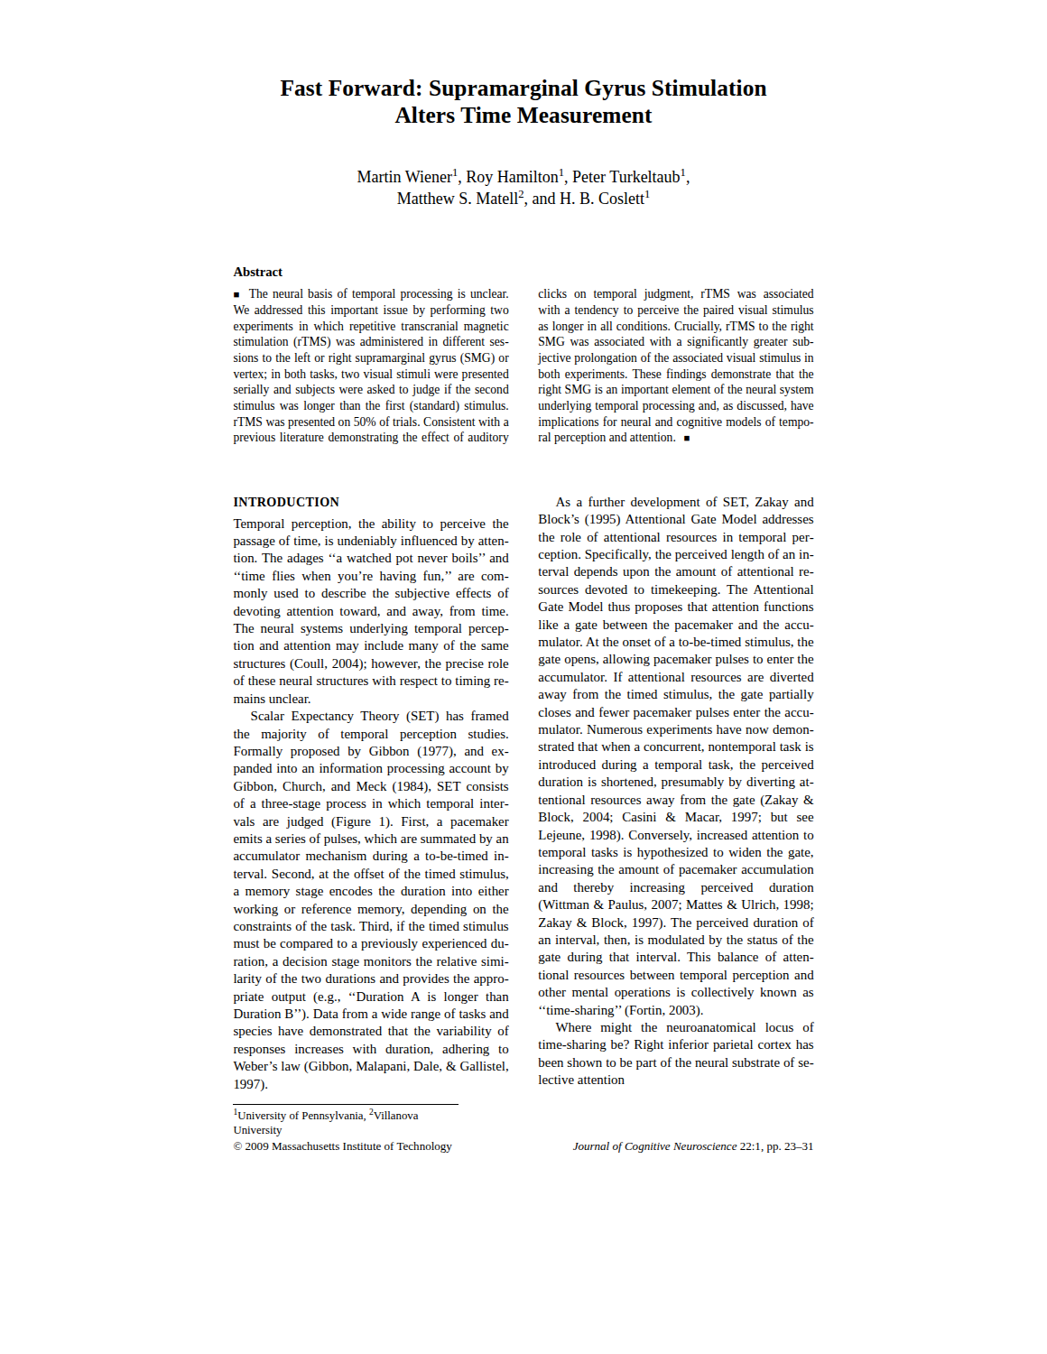Fast Forward: Supramarginal Gyrus Stimulation
Alters Time Measurement
Martin Wiener1, Roy Hamilton1, Peter Turkeltaub1,
Matthew S. Matell2, and H. B. Coslett1
Abstract
■The neural basis of temporal processing is unclear. We addressed this important issue by performing two experiments in which repetitive transcranial magnetic stimulation (rTMS) was administered in different sessions to the left or right supramarginal gyrus (SMG) or vertex; in both tasks, two visual stimuli were presented serially and subjects were asked to judge if the second stimulus was longer than the first (standard) stimulus. rTMS was presented on 50% of trials. Consistent with a previous literature demonstrating the effect of auditory clicks on temporal judgment, rTMS was associated with a tendency to perceive the paired visual stimulus as longer in all conditions. Crucially, rTMS to the right SMG was associated with a significantly greater subjective prolongation of the associated visual stimulus in both experiments. These findings demonstrate that the right SMG is an important element of the neural system underlying temporal processing and, as discussed, have implications for neural and cognitive models of temporal perception and attention.■
INTRODUCTION
Temporal perception, the ability to perceive the passage of time, is undeniably influenced by attention. The adages ‘‘a watched pot never boils’’ and ‘‘time flies when you’re having fun,’’ are commonly used to describe the subjective effects of devoting attention toward, and away, from time. The neural systems underlying temporal perception and attention may include many of the same structures (Coull, 2004); however, the precise role of these neural structures with respect to timing remains unclear.
Scalar Expectancy Theory (SET) has framed the majority of temporal perception studies. Formally proposed by Gibbon (1977), and expanded into an information processing account by Gibbon, Church, and Meck (1984), SET consists of a three-stage process in which temporal intervals are judged (Figure 1). First, a pacemaker emits a series of pulses, which are summated by an accumulator mechanism during a to-be-timed interval. Second, at the offset of the timed stimulus, a memory stage encodes the duration into either working or reference memory, depending on the constraints of the task. Third, if the timed stimulus must be compared to a previously experienced duration, a decision stage monitors the relative similarity of the two durations and provides the appropriate output (e.g., ‘‘Duration A is longer than Duration B’’). Data from a wide range of tasks and species have demonstrated that the variability of responses increases with duration, adhering to Weber’s law (Gibbon, Malapani, Dale, & Gallistel, 1997).
As a further development of SET, Zakay and Block’s (1995) Attentional Gate Model addresses the role of attentional resources in temporal perception. Specifically, the perceived length of an interval depends upon the amount of attentional resources devoted to timekeeping. The Attentional Gate Model thus proposes that attention functions like a gate between the pacemaker and the accumulator. At the onset of a to-be-timed stimulus, the gate opens, allowing pacemaker pulses to enter the accumulator. If attentional resources are diverted away from the timed stimulus, the gate partially closes and fewer pacemaker pulses enter the accumulator. Numerous experiments have now demonstrated that when a concurrent, nontemporal task is introduced during a temporal task, the perceived duration is shortened, presumably by diverting attentional resources away from the gate (Zakay & Block, 2004; Casini & Macar, 1997; but see Lejeune, 1998). Conversely, increased attention to temporal tasks is hypothesized to widen the gate, increasing the amount of pacemaker accumulation and thereby increasing perceived duration (Wittman & Paulus, 2007; Mattes & Ulrich, 1998; Zakay & Block, 1997). The perceived duration of an interval, then, is modulated by the status of the gate during that interval. This balance of attentional resources between temporal perception and other mental operations is collectively known as ‘‘time-sharing’’ (Fortin, 2003).
Where might the neuroanatomical locus of time-sharing be? Right inferior parietal cortex has been shown to be part of the neural substrate of selective attention
1University of Pennsylvania, 2Villanova University
© 2009 Massachusetts Institute of Technology
Journal of Cognitive Neuroscience 22:1, pp. 23–31